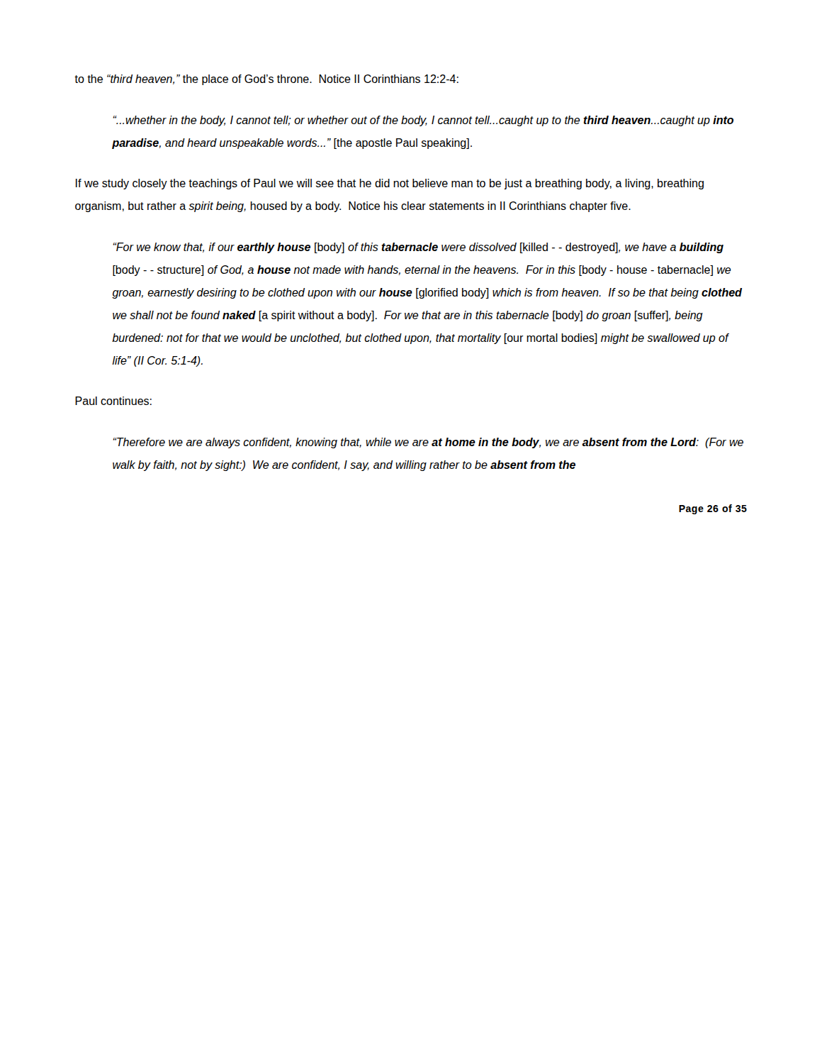to the “third heaven,” the place of God’s throne. Notice II Corinthians 12:2-4:
“...whether in the body, I cannot tell; or whether out of the body, I cannot tell...caught up to the third heaven...caught up into paradise, and heard unspeakable words...” [the apostle Paul speaking].
If we study closely the teachings of Paul we will see that he did not believe man to be just a breathing body, a living, breathing organism, but rather a spirit being, housed by a body. Notice his clear statements in II Corinthians chapter five.
“For we know that, if our earthly house [body] of this tabernacle were dissolved [killed - - destroyed], we have a building [body - - structure] of God, a house not made with hands, eternal in the heavens. For in this [body - house - tabernacle] we groan, earnestly desiring to be clothed upon with our house [glorified body] which is from heaven. If so be that being clothed we shall not be found naked [a spirit without a body]. For we that are in this tabernacle [body] do groan [suffer], being burdened: not for that we would be unclothed, but clothed upon, that mortality [our mortal bodies] might be swallowed up of life” (II Cor. 5:1-4).
Paul continues:
“Therefore we are always confident, knowing that, while we are at home in the body, we are absent from the Lord: (For we walk by faith, not by sight:) We are confident, I say, and willing rather to be absent from the
Page 26 of 35